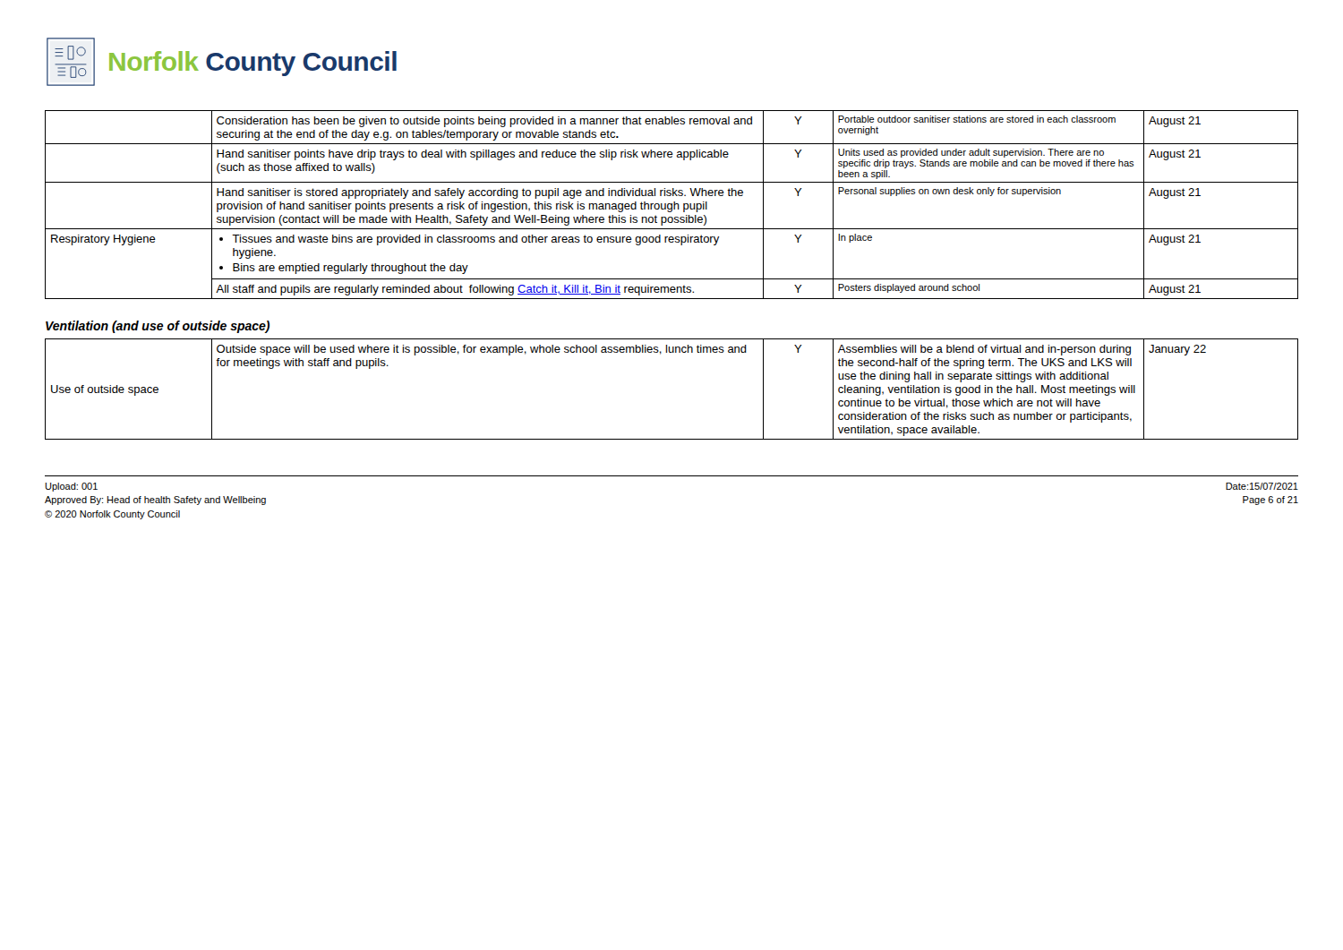Norfolk County Council
| | Consideration has been be given to outside points being provided in a manner that enables removal and securing at the end of the day e.g. on tables/temporary or movable stands etc . | Y | Portable outdoor sanitiser stations are stored in each classroom overnight | August 21 |
| | Hand sanitiser points have drip trays to deal with spillages and reduce the slip risk where applicable (such as those affixed to walls) | Y | Units used as provided under adult supervision. There are no specific drip trays. Stands are mobile and can be moved if there has been a spill. | August 21 |
| | Hand sanitiser is stored appropriately and safely according to pupil age and individual risks. Where the provision of hand sanitiser points presents a risk of ingestion, this risk is managed through pupil supervision (contact will be made with Health, Safety and Well-Being where this is not possible) | Y | Personal supplies on own desk only for supervision | August 21 |
| Respiratory Hygiene | Tissues and waste bins are provided in classrooms and other areas to ensure good respiratory hygiene. Bins are emptied regularly throughout the day | Y | In place | August 21 |
| All staff and pupils are regularly reminded about following Catch it, Kill it, Bin it requirements. | Y | Posters displayed around school | August 21 |
Ventilation (and use of outside space)
| Use of outside space | Outside space will be used where it is possible, for example, whole school assemblies, lunch times and for meetings with staff and pupils. | Y | Assemblies will be a blend of virtual and in-person during the second-half of the spring term. The UKS and LKS will use the dining hall in separate sittings with additional cleaning, ventilation is good in the hall. Most meetings will continue to be virtual, those which are not will have consideration of the risks such as number or participants, ventilation, space available. | January 22 |
Upload: 001
Approved By: Head of health Safety and Wellbeing
© 2020 Norfolk County Council
Date:15/07/2021
Page 6 of 21